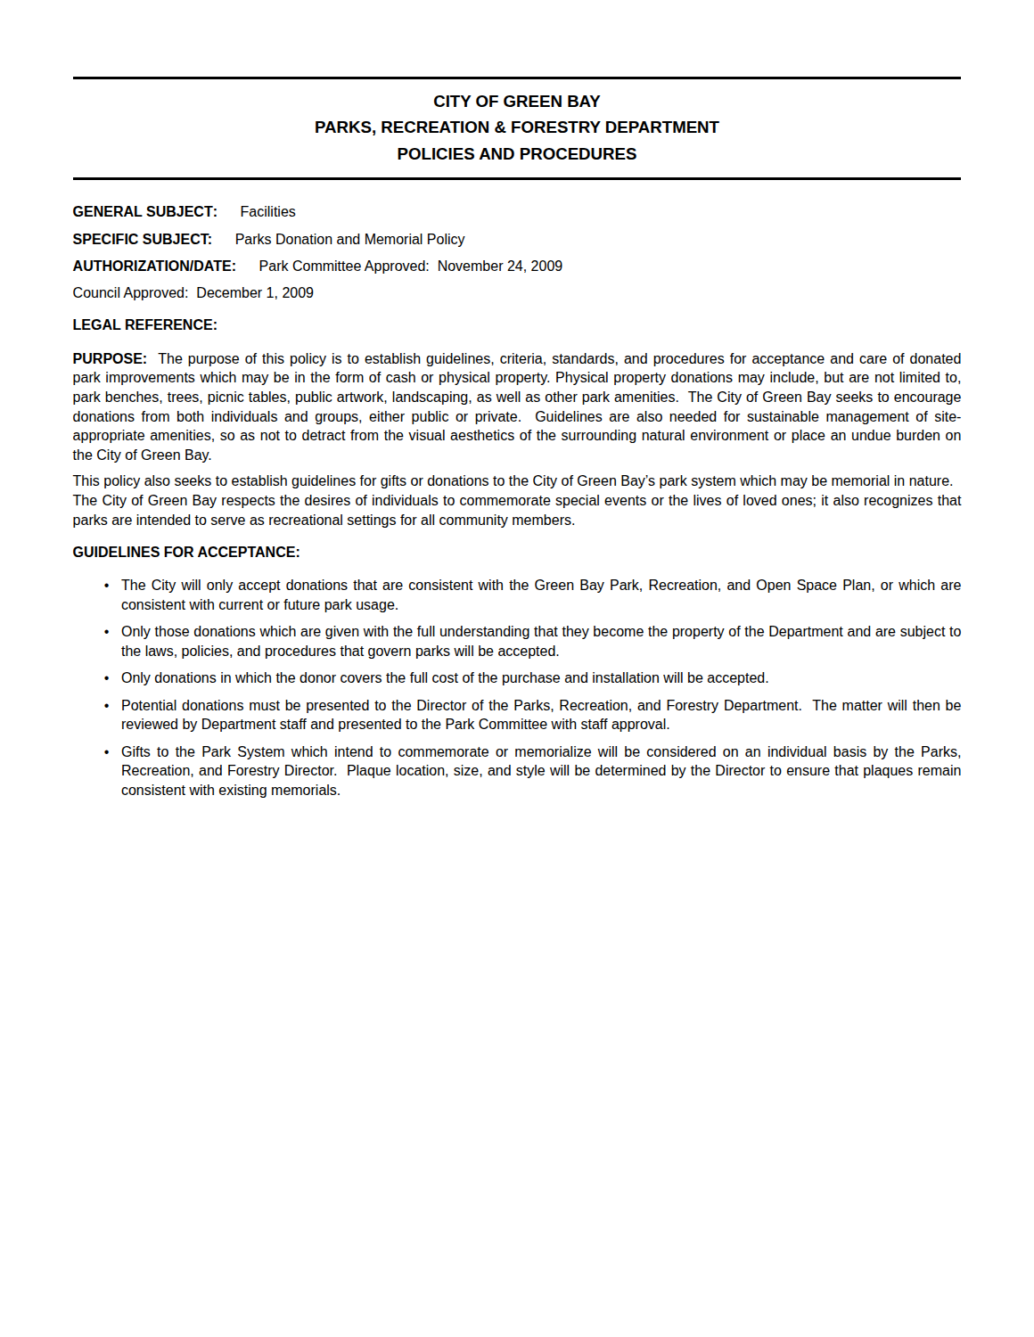CITY OF GREEN BAY
PARKS, RECREATION & FORESTRY DEPARTMENT
POLICIES AND PROCEDURES
GENERAL SUBJECT: Facilities
SPECIFIC SUBJECT: Parks Donation and Memorial Policy
AUTHORIZATION/DATE: Park Committee Approved: November 24, 2009
Council Approved: December 1, 2009
LEGAL REFERENCE:
PURPOSE: The purpose of this policy is to establish guidelines, criteria, standards, and procedures for acceptance and care of donated park improvements which may be in the form of cash or physical property. Physical property donations may include, but are not limited to, park benches, trees, picnic tables, public artwork, landscaping, as well as other park amenities. The City of Green Bay seeks to encourage donations from both individuals and groups, either public or private. Guidelines are also needed for sustainable management of site-appropriate amenities, so as not to detract from the visual aesthetics of the surrounding natural environment or place an undue burden on the City of Green Bay.
This policy also seeks to establish guidelines for gifts or donations to the City of Green Bay’s park system which may be memorial in nature. The City of Green Bay respects the desires of individuals to commemorate special events or the lives of loved ones; it also recognizes that parks are intended to serve as recreational settings for all community members.
GUIDELINES FOR ACCEPTANCE:
The City will only accept donations that are consistent with the Green Bay Park, Recreation, and Open Space Plan, or which are consistent with current or future park usage.
Only those donations which are given with the full understanding that they become the property of the Department and are subject to the laws, policies, and procedures that govern parks will be accepted.
Only donations in which the donor covers the full cost of the purchase and installation will be accepted.
Potential donations must be presented to the Director of the Parks, Recreation, and Forestry Department. The matter will then be reviewed by Department staff and presented to the Park Committee with staff approval.
Gifts to the Park System which intend to commemorate or memorialize will be considered on an individual basis by the Parks, Recreation, and Forestry Director. Plaque location, size, and style will be determined by the Director to ensure that plaques remain consistent with existing memorials.